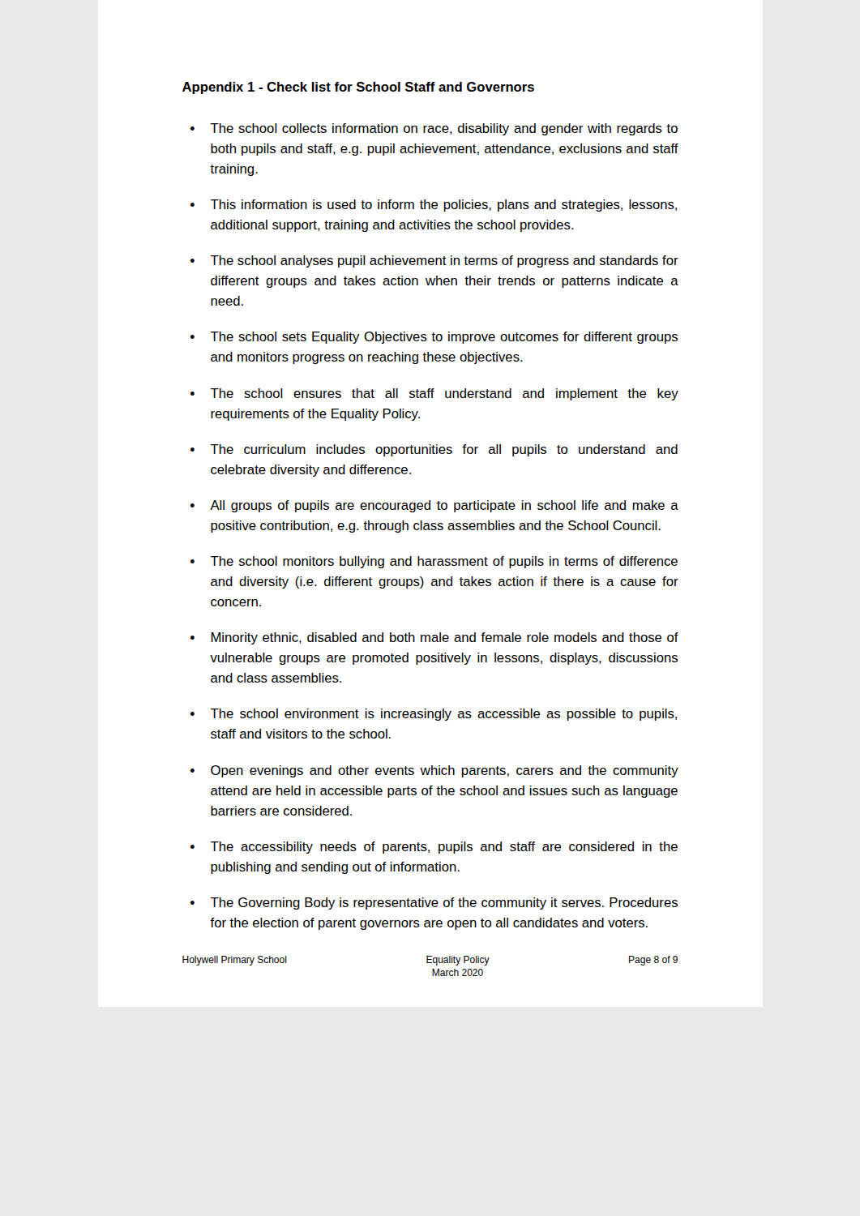Appendix 1 - Check list for School Staff and Governors
The school collects information on race, disability and gender with regards to both pupils and staff, e.g. pupil achievement, attendance, exclusions and staff training.
This information is used to inform the policies, plans and strategies, lessons, additional support, training and activities the school provides.
The school analyses pupil achievement in terms of progress and standards for different groups and takes action when their trends or patterns indicate a need.
The school sets Equality Objectives to improve outcomes for different groups and monitors progress on reaching these objectives.
The school ensures that all staff understand and implement the key requirements of the Equality Policy.
The curriculum includes opportunities for all pupils to understand and celebrate diversity and difference.
All groups of pupils are encouraged to participate in school life and make a positive contribution, e.g. through class assemblies and the School Council.
The school monitors bullying and harassment of pupils in terms of difference and diversity (i.e. different groups) and takes action if there is a cause for concern.
Minority ethnic, disabled and both male and female role models and those of vulnerable groups are promoted positively in lessons, displays, discussions and class assemblies.
The school environment is increasingly as accessible as possible to pupils, staff and visitors to the school.
Open evenings and other events which parents, carers and the community attend are held in accessible parts of the school and issues such as language barriers are considered.
The accessibility needs of parents, pupils and staff are considered in the publishing and sending out of information.
The Governing Body is representative of the community it serves. Procedures for the election of parent governors are open to all candidates and voters.
Holywell Primary School
Equality Policy
March 2020
Page 8 of 9